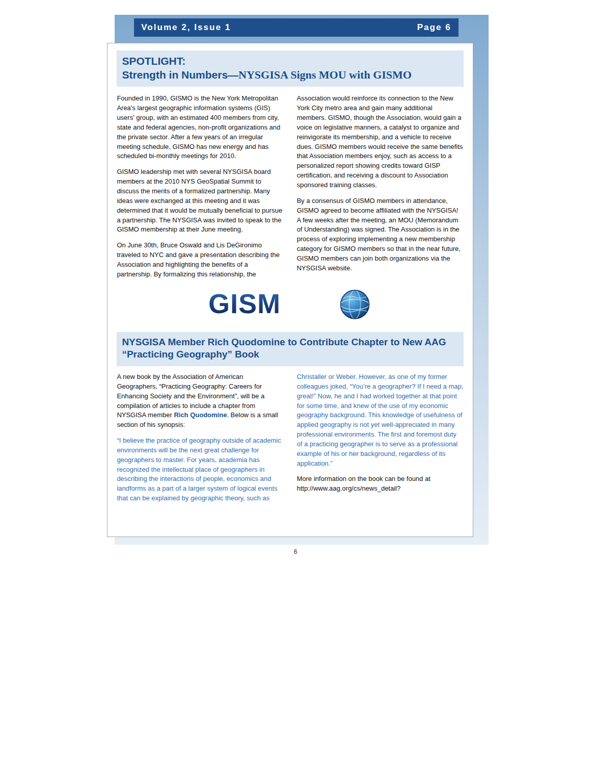Volume 2, Issue 1 Page 6
SPOTLIGHT:
Strength in Numbers—NYSGISA Signs MOU with GISMO
Founded in 1990, GISMO is the New York Metropolitan Area's largest geographic information systems (GIS) users' group, with an estimated 400 members from city, state and federal agencies, non-profit organizations and the private sector. After a few years of an irregular meeting schedule, GISMO has new energy and has scheduled bi-monthly meetings for 2010.
GISMO leadership met with several NYSGISA board members at the 2010 NYS GeoSpatial Summit to discuss the merits of a formalized partnership. Many ideas were exchanged at this meeting and it was determined that it would be mutually beneficial to pursue a partnership. The NYSGISA was invited to speak to the GISMO membership at their June meeting.
On June 30th, Bruce Oswald and Lis DeGironimo traveled to NYC and gave a presentation describing the Association and highlighting the benefits of a partnership. By formalizing this relationship, the Association would reinforce its connection to the New York City metro area and gain many additional members. GISMO, though the Association, would gain a voice on legislative manners, a catalyst to organize and reinvigorate its membership, and a vehicle to receive dues. GISMO members would receive the same benefits that Association members enjoy, such as access to a personalized report showing credits toward GISP certification, and receiving a discount to Association sponsored training classes.
By a consensus of GISMO members in attendance, GISMO agreed to become affiliated with the NYSGISA! A few weeks after the meeting, an MOU (Memorandum of Understanding) was signed. The Association is in the process of exploring implementing a new membership category for GISMO members so that in the near future, GISMO members can join both organizations via the NYSGISA website.
GISM
NYSGISA Member Rich Quodomine to Contribute Chapter to New AAG “Practicing Geography” Book
A new book by the Association of American Geographers, “Practicing Geography: Careers for Enhancing Society and the Environment”, will be a compilation of articles to include a chapter from NYSGISA member Rich Quodomine. Below is a small section of his synopsis:
“I believe the practice of geography outside of academic environments will be the next great challenge for geographers to master. For years, academia has recognized the intellectual place of geographers in describing the interactions of people, economics and landforms as a part of a larger system of logical events that can be explained by geographic theory, such as Christaller or Weber. However, as one of my former colleagues joked, “You’re a geographer? If I need a map, great!” Now, he and I had worked together at that point for some time, and knew of the use of my economic geography background. This knowledge of usefulness of applied geography is not yet well-appreciated in many professional environments. The first and foremost duty of a practicing geographer is to serve as a professional example of his or her background, regardless of its application.”
More information on the book can be found at http://www.aag.org/cs/news_detail?
6